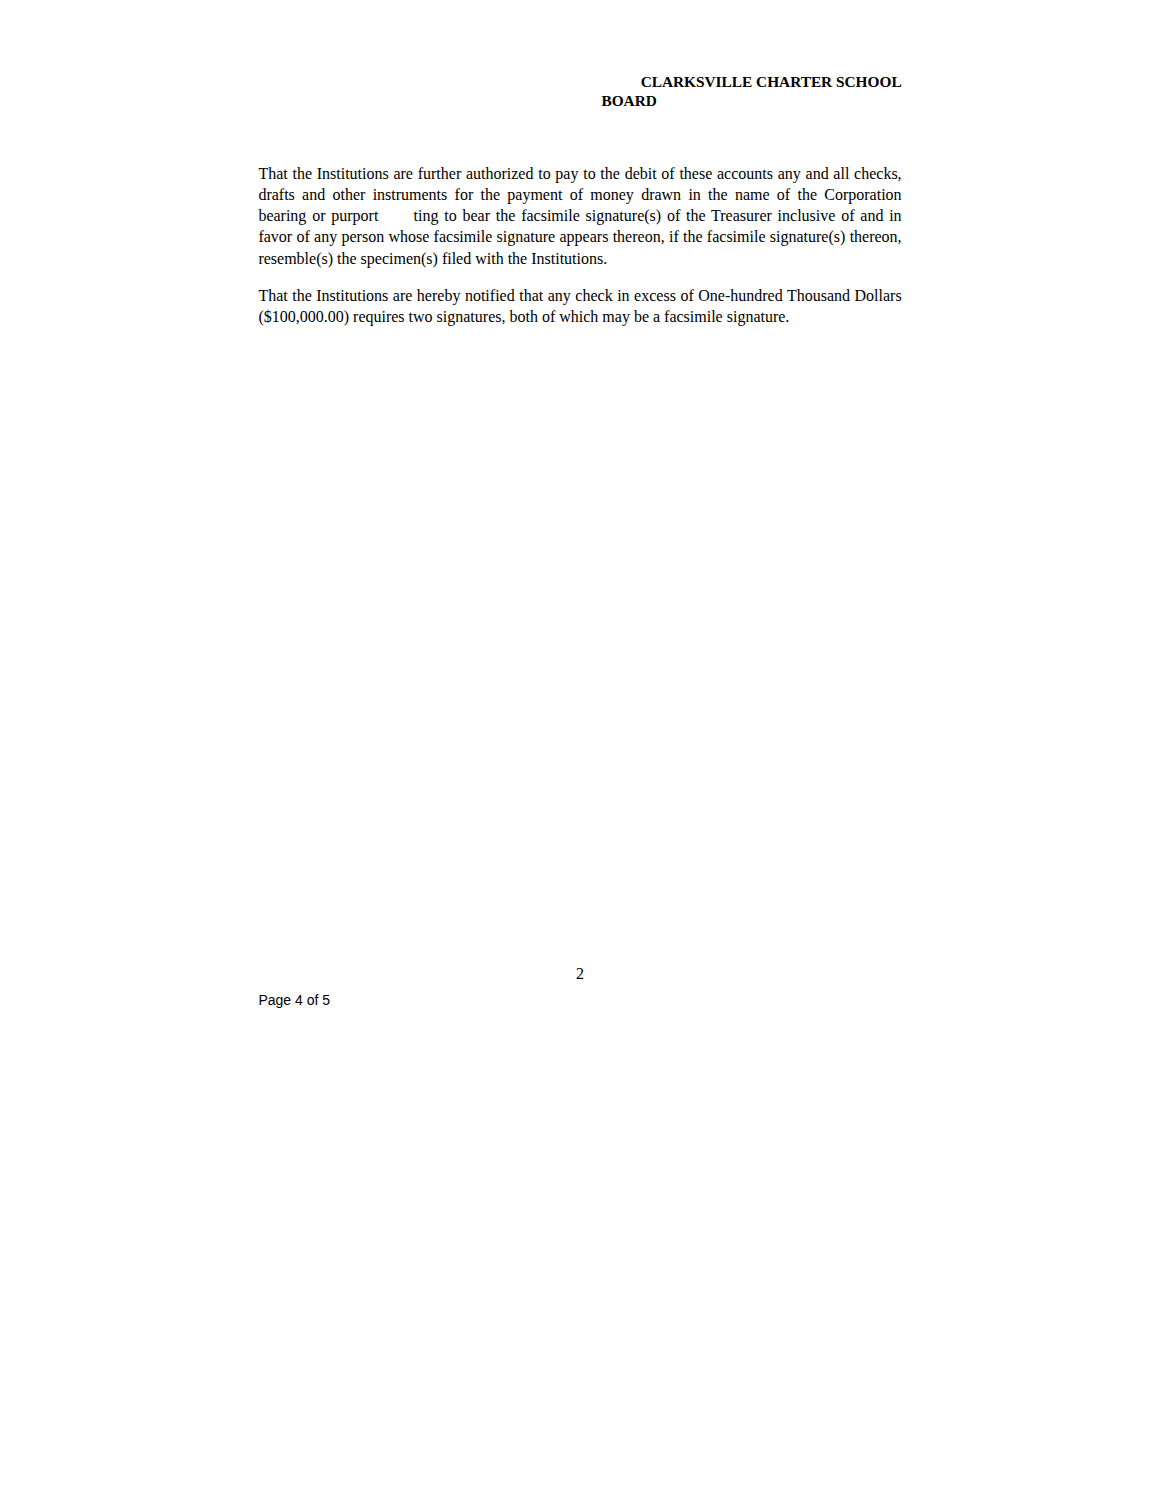CLARKSVILLE CHARTER SCHOOL BOARD
That the Institutions are further authorized to pay to the debit of these accounts any and all checks, drafts and other instruments for the payment of money drawn in the name of the Corporation bearing or purport ting to bear the facsimile signature(s) of the Treasurer inclusive of and in favor of any person whose facsimile signature appears thereon, if the facsimile signature(s) thereon, resemble(s) the specimen(s) filed with the Institutions.
That the Institutions are hereby notified that any check in excess of One-hundred Thousand Dollars ($100,000.00) requires two signatures, both of which may be a facsimile signature.
2
Page 4 of 5